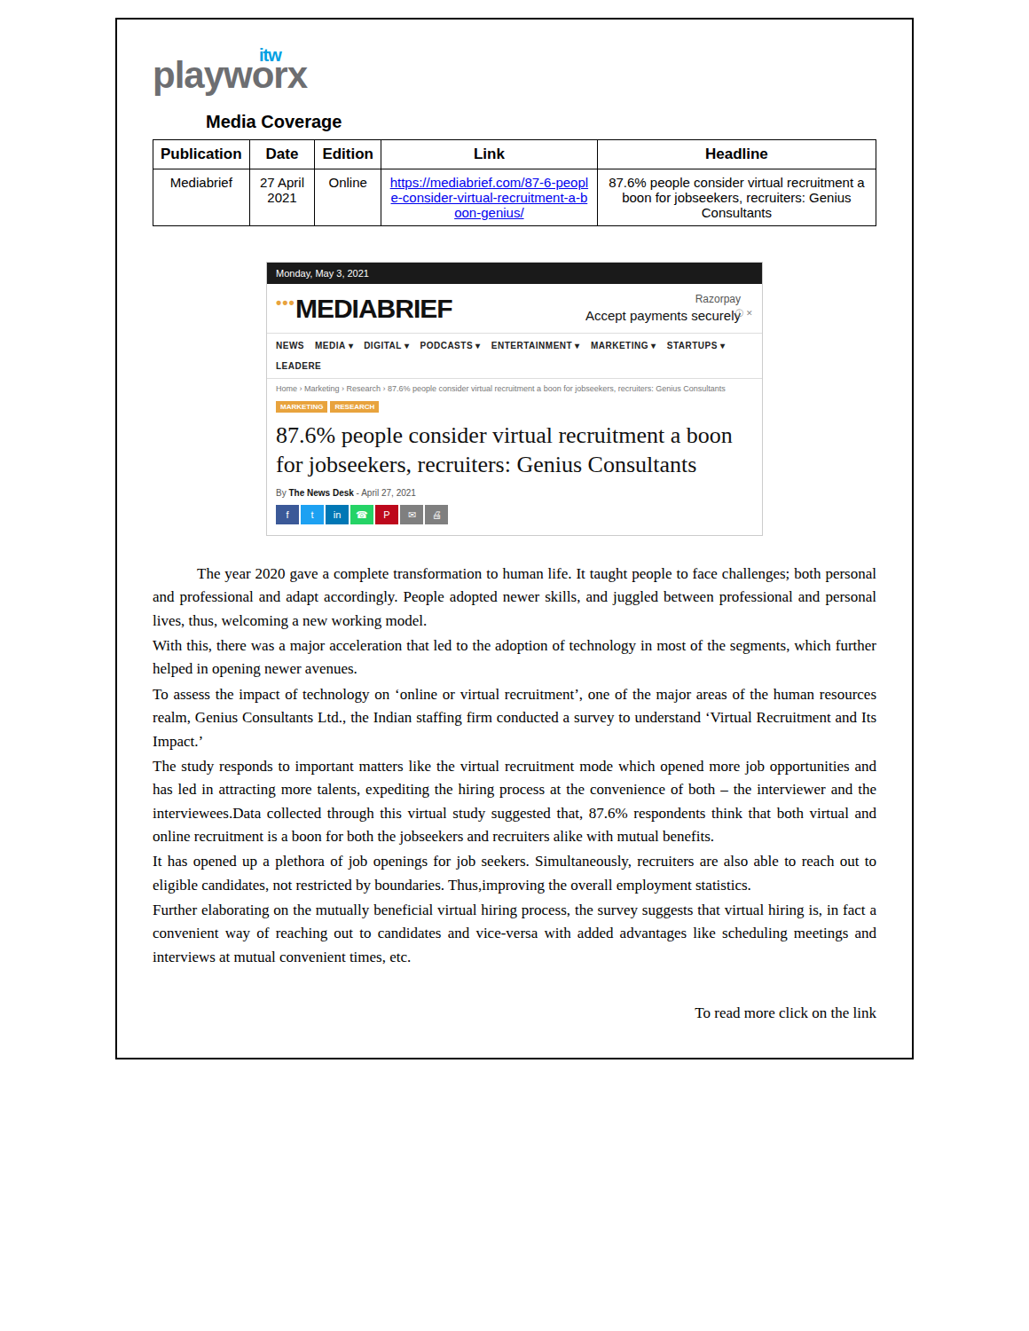itw play worx
Media Coverage
| Publication | Date | Edition | Link | Headline |
| --- | --- | --- | --- | --- |
| Mediabrief | 27 April 2021 | Online | https://mediabrief.com/87-6-people-consider-virtual-recruitment-a-boon-genius/ | 87.6% people consider virtual recruitment a boon for jobseekers, recruiters: Genius Consultants |
Monday, May 3, 2021
•••MEDIABRIEF
Razorpay
Accept payments securely
ⓘ ✕
NEWS MEDIA ▾ DIGITAL ▾ PODCASTS ▾ ENTERTAINMENT ▾ MARKETING ▾ STARTUPS ▾ LEADERE
Home › Marketing › Research › 87.6% people consider virtual recruitment a boon for jobseekers, recruiters: Genius Consultants
Marketing Research
87.6% people consider virtual recruitment a boon for jobseekers, recruiters: Genius Consultants
By The News Desk - April 27, 2021
f t in ☎ P ✉ 🖨
The year 2020 gave a complete transformation to human life. It taught people to face challenges; both personal and professional and adapt accordingly. People adopted newer skills, and juggled between professional and personal lives, thus, welcoming a new working model.
With this, there was a major acceleration that led to the adoption of technology in most of the segments, which further helped in opening newer avenues.
To assess the impact of technology on ‘online or virtual recruitment’, one of the major areas of the human resources realm, Genius Consultants Ltd., the Indian staffing firm conducted a survey to understand ‘Virtual Recruitment and Its Impact.’
The study responds to important matters like the virtual recruitment mode which opened more job opportunities and has led in attracting more talents, expediting the hiring process at the convenience of both – the interviewer and the interviewees.Data collected through this virtual study suggested that, 87.6% respondents think that both virtual and online recruitment is a boon for both the jobseekers and recruiters alike with mutual benefits.
It has opened up a plethora of job openings for job seekers. Simultaneously, recruiters are also able to reach out to eligible candidates, not restricted by boundaries. Thus,improving the overall employment statistics.
Further elaborating on the mutually beneficial virtual hiring process, the survey suggests that virtual hiring is, in fact a convenient way of reaching out to candidates and vice-versa with added advantages like scheduling meetings and interviews at mutual convenient times, etc.
To read more click on the link